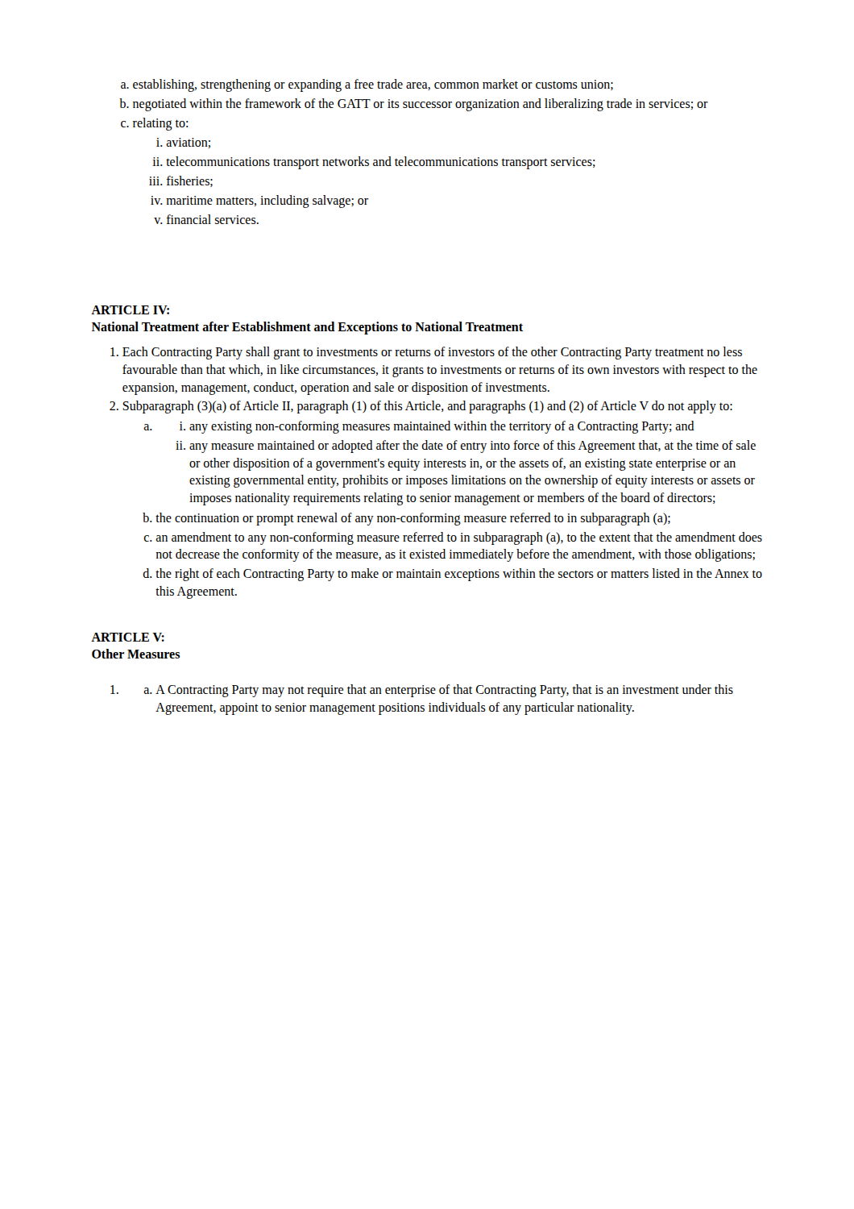establishing, strengthening or expanding a free trade area, common market or customs union;
negotiated within the framework of the GATT or its successor organization and liberalizing trade in services; or
relating to:
aviation;
telecommunications transport networks and telecommunications transport services;
fisheries;
maritime matters, including salvage; or
financial services.
ARTICLE IV: National Treatment after Establishment and Exceptions to National Treatment
Each Contracting Party shall grant to investments or returns of investors of the other Contracting Party treatment no less favourable than that which, in like circumstances, it grants to investments or returns of its own investors with respect to the expansion, management, conduct, operation and sale or disposition of investments.
Subparagraph (3)(a) of Article II, paragraph (1) of this Article, and paragraphs (1) and (2) of Article V do not apply to:
any existing non-conforming measures maintained within the territory of a Contracting Party; and
any measure maintained or adopted after the date of entry into force of this Agreement that, at the time of sale or other disposition of a government's equity interests in, or the assets of, an existing state enterprise or an existing governmental entity, prohibits or imposes limitations on the ownership of equity interests or assets or imposes nationality requirements relating to senior management or members of the board of directors;
the continuation or prompt renewal of any non-conforming measure referred to in subparagraph (a);
an amendment to any non-conforming measure referred to in subparagraph (a), to the extent that the amendment does not decrease the conformity of the measure, as it existed immediately before the amendment, with those obligations;
the right of each Contracting Party to make or maintain exceptions within the sectors or matters listed in the Annex to this Agreement.
ARTICLE V: Other Measures
A Contracting Party may not require that an enterprise of that Contracting Party, that is an investment under this Agreement, appoint to senior management positions individuals of any particular nationality.